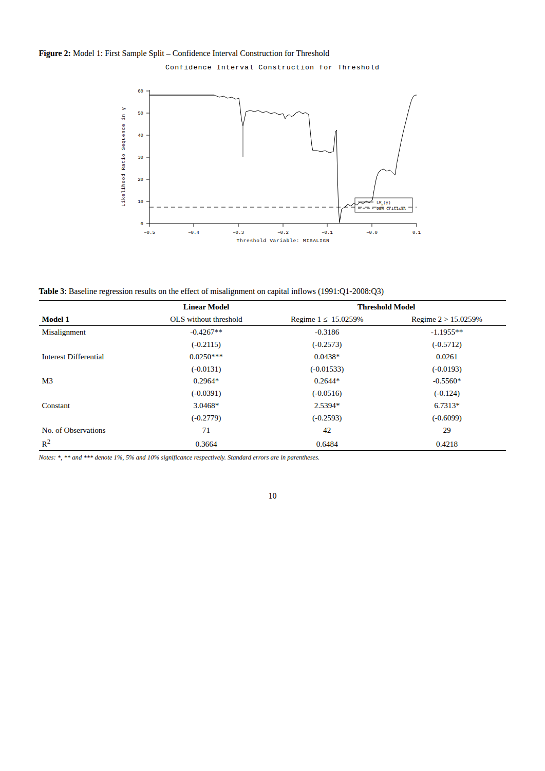Figure 2: Model 1: First Sample Split – Confidence Interval Construction for Threshold
Confidence Interval Construction for Threshold
0 10 20 30 40 50 60 −0.5 −0.4 −0.3 −0.2 −0.1 −0.0 0.1 Threshold Variable: MISALIGN Likelihood Ratio Sequence in γ LRn(γ) 95% Critical
Table 3 : Baseline regression results on the effect of misalignment on capital inflows (1991:Q1-2008:Q3)
| | Linear Model | Threshold Model |
| --- | --- | --- |
| Model 1 | OLS without threshold | Regime 1 ≤ 15.0259% | Regime 2 > 15.0259% |
| Misalignment | -0.4267** | -0.3186 | -1.1955** |
| | (-0.2115) | (-0.2573) | (-0.5712) |
| Interest Differential | 0.0250*** | 0.0438* | 0.0261 |
| | (-0.0131) | (-0.01533) | (-0.0193) |
| M3 | 0.2964* | 0.2644* | -0.5560* |
| | (-0.0391) | (-0.0516) | (-0.124) |
| Constant | 3.0468* | 2.5394* | 6.7313* |
| | (-0.2779) | (-0.2593) | (-0.6099) |
| No. of Observations | 71 | 42 | 29 |
| R 2 | 0.3664 | 0.6484 | 0.4218 |
Notes: *, ** and *** denote 1%, 5% and 10% significance respectively. Standard errors are in parentheses.
10